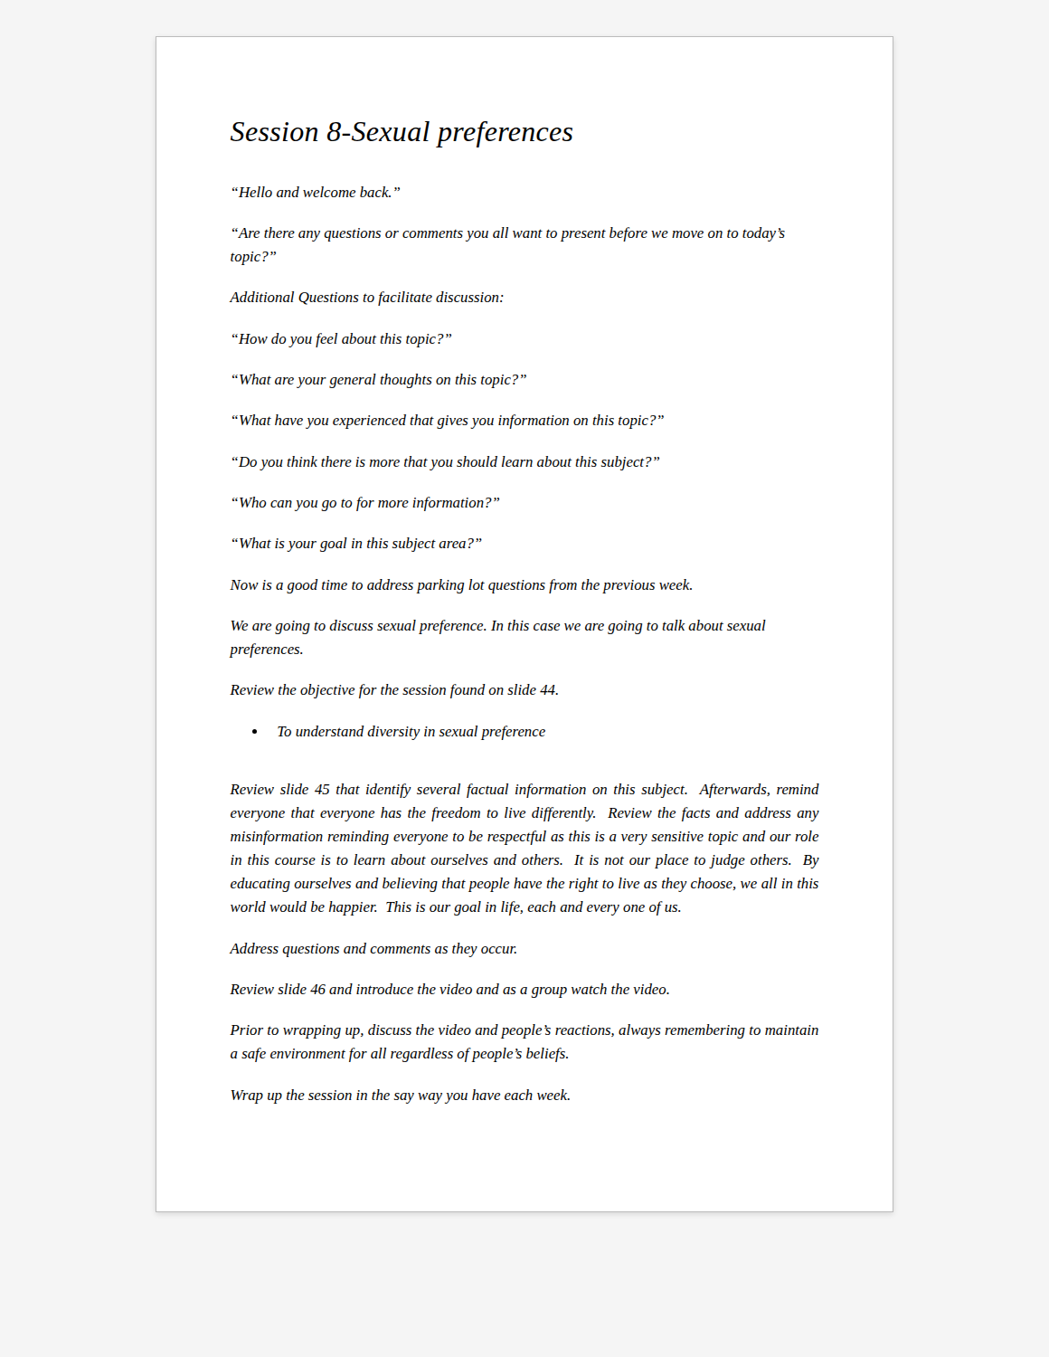Session 8-Sexual preferences
“Hello and welcome back.”
“Are there any questions or comments you all want to present before we move on to today’s topic?”
Additional Questions to facilitate discussion:
“How do you feel about this topic?”
“What are your general thoughts on this topic?”
“What have you experienced that gives you information on this topic?”
“Do you think there is more that you should learn about this subject?”
“Who can you go to for more information?”
“What is your goal in this subject area?”
Now is a good time to address parking lot questions from the previous week.
We are going to discuss sexual preference. In this case we are going to talk about sexual preferences.
Review the objective for the session found on slide 44.
To understand diversity in sexual preference
Review slide 45 that identify several factual information on this subject. Afterwards, remind everyone that everyone has the freedom to live differently. Review the facts and address any misinformation reminding everyone to be respectful as this is a very sensitive topic and our role in this course is to learn about ourselves and others. It is not our place to judge others. By educating ourselves and believing that people have the right to live as they choose, we all in this world would be happier. This is our goal in life, each and every one of us.
Address questions and comments as they occur.
Review slide 46 and introduce the video and as a group watch the video.
Prior to wrapping up, discuss the video and people’s reactions, always remembering to maintain a safe environment for all regardless of people’s beliefs.
Wrap up the session in the say way you have each week.